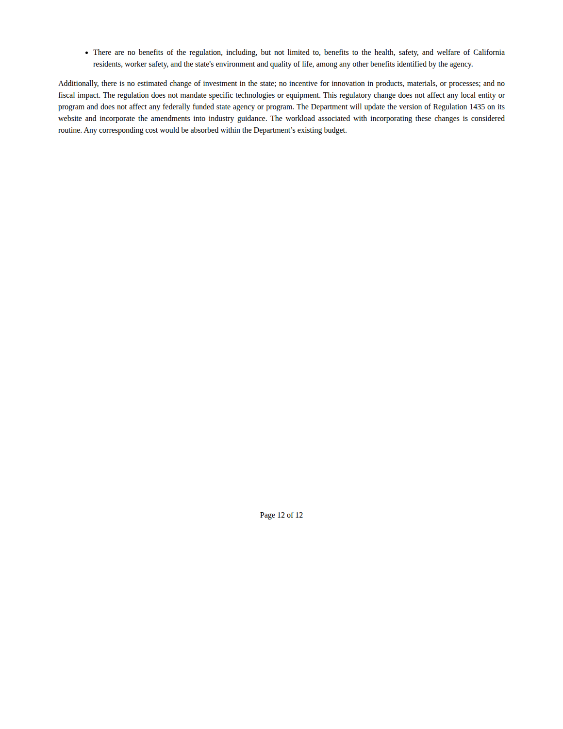There are no benefits of the regulation, including, but not limited to, benefits to the health, safety, and welfare of California residents, worker safety, and the state's environment and quality of life, among any other benefits identified by the agency.
Additionally, there is no estimated change of investment in the state; no incentive for innovation in products, materials, or processes; and no fiscal impact. The regulation does not mandate specific technologies or equipment. This regulatory change does not affect any local entity or program and does not affect any federally funded state agency or program. The Department will update the version of Regulation 1435 on its website and incorporate the amendments into industry guidance. The workload associated with incorporating these changes is considered routine. Any corresponding cost would be absorbed within the Department’s existing budget.
Page 12 of 12